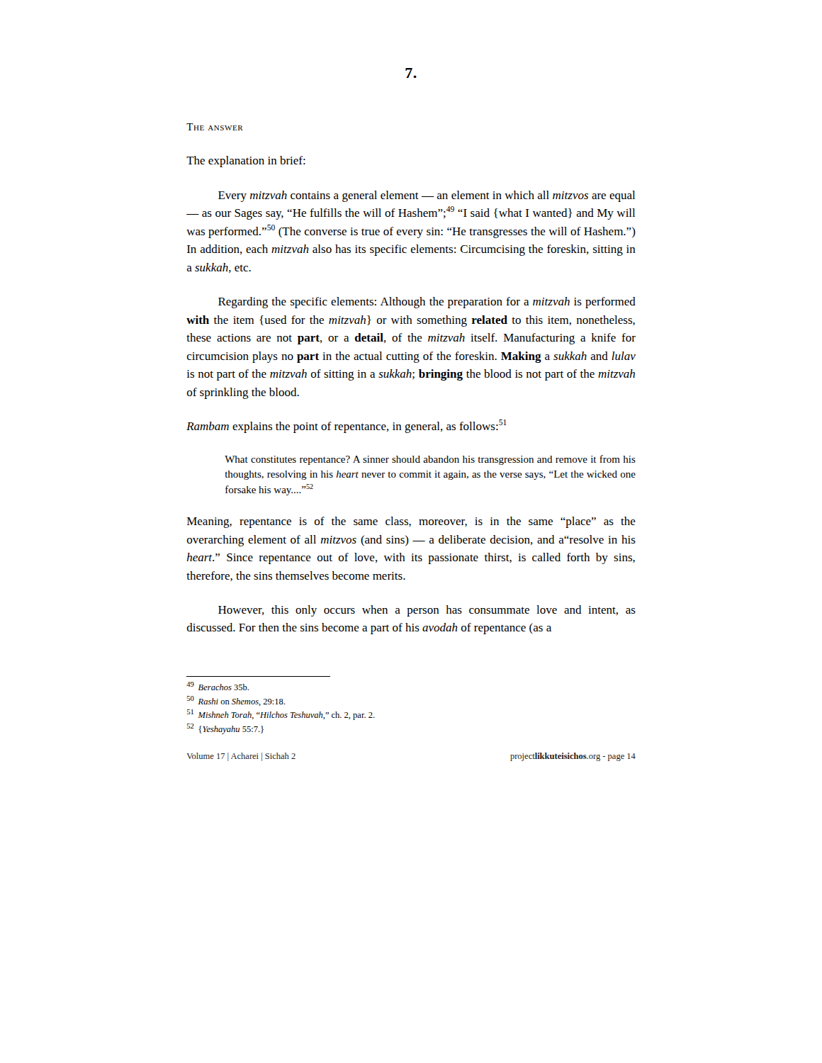7.
The Answer
The explanation in brief:
Every mitzvah contains a general element — an element in which all mitzvos are equal — as our Sages say, “He fulfills the will of Hashem”;49 “I said {what I wanted} and My will was performed.”50 (The converse is true of every sin: “He transgresses the will of Hashem.”) In addition, each mitzvah also has its specific elements: Circumcising the foreskin, sitting in a sukkah, etc.
Regarding the specific elements: Although the preparation for a mitzvah is performed with the item {used for the mitzvah} or with something related to this item, nonetheless, these actions are not part, or a detail, of the mitzvah itself. Manufacturing a knife for circumcision plays no part in the actual cutting of the foreskin. Making a sukkah and lulav is not part of the mitzvah of sitting in a sukkah; bringing the blood is not part of the mitzvah of sprinkling the blood.
Rambam explains the point of repentance, in general, as follows:51
What constitutes repentance? A sinner should abandon his transgression and remove it from his thoughts, resolving in his heart never to commit it again, as the verse says, “Let the wicked one forsake his way....”52
Meaning, repentance is of the same class, moreover, is in the same “place” as the overarching element of all mitzvos (and sins) — a deliberate decision, and a“resolve in his heart.” Since repentance out of love, with its passionate thirst, is called forth by sins, therefore, the sins themselves become merits.
However, this only occurs when a person has consummate love and intent, as discussed. For then the sins become a part of his avodah of repentance (as a
49 Berachos 35b.
50 Rashi on Shemos, 29:18.
51 Mishneh Torah, “Hilchos Teshuvah,” ch. 2, par. 2.
52 {Yeshayahu 55:7.}
Volume 17 | Acharei | Sichah 2
projectlikkuteisichos.org - page 14